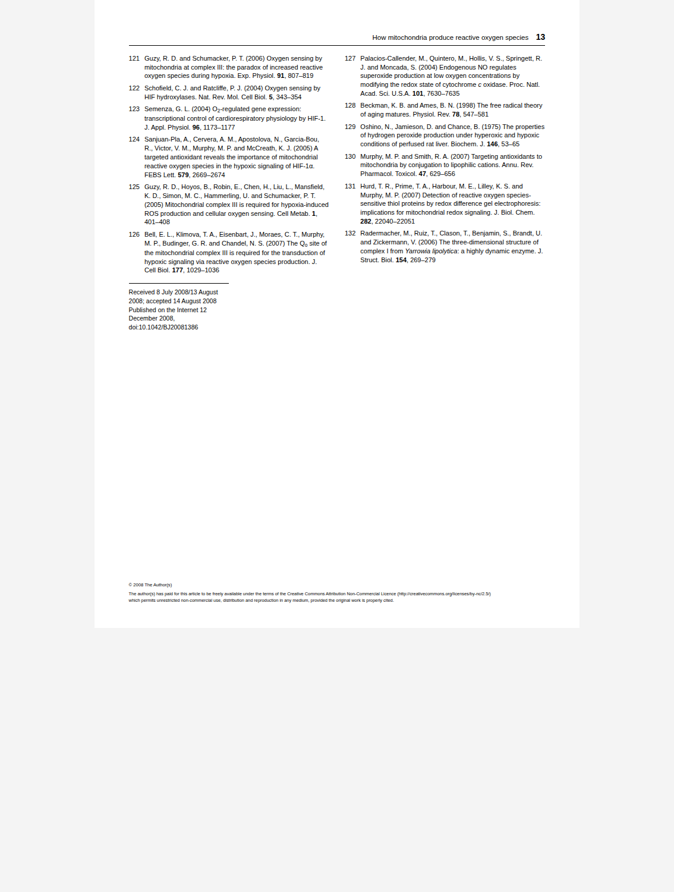How mitochondria produce reactive oxygen species 13
121 Guzy, R. D. and Schumacker, P. T. (2006) Oxygen sensing by mitochondria at complex III: the paradox of increased reactive oxygen species during hypoxia. Exp. Physiol. 91, 807–819
122 Schofield, C. J. and Ratcliffe, P. J. (2004) Oxygen sensing by HIF hydroxylases. Nat. Rev. Mol. Cell Biol. 5, 343–354
123 Semenza, G. L. (2004) O2-regulated gene expression: transcriptional control of cardiorespiratory physiology by HIF-1. J. Appl. Physiol. 96, 1173–1177
124 Sanjuan-Pla, A., Cervera, A. M., Apostolova, N., Garcia-Bou, R., Victor, V. M., Murphy, M. P. and McCreath, K. J. (2005) A targeted antioxidant reveals the importance of mitochondrial reactive oxygen species in the hypoxic signaling of HIF-1α. FEBS Lett. 579, 2669–2674
125 Guzy, R. D., Hoyos, B., Robin, E., Chen, H., Liu, L., Mansfield, K. D., Simon, M. C., Hammerling, U. and Schumacker, P. T. (2005) Mitochondrial complex III is required for hypoxia-induced ROS production and cellular oxygen sensing. Cell Metab. 1, 401–408
126 Bell, E. L., Klimova, T. A., Eisenbart, J., Moraes, C. T., Murphy, M. P., Budinger, G. R. and Chandel, N. S. (2007) The Qo site of the mitochondrial complex III is required for the transduction of hypoxic signaling via reactive oxygen species production. J. Cell Biol. 177, 1029–1036
Received 8 July 2008/13 August 2008; accepted 14 August 2008
Published on the Internet 12 December 2008, doi:10.1042/BJ20081386
127 Palacios-Callender, M., Quintero, M., Hollis, V. S., Springett, R. J. and Moncada, S. (2004) Endogenous NO regulates superoxide production at low oxygen concentrations by modifying the redox state of cytochrome c oxidase. Proc. Natl. Acad. Sci. U.S.A. 101, 7630–7635
128 Beckman, K. B. and Ames, B. N. (1998) The free radical theory of aging matures. Physiol. Rev. 78, 547–581
129 Oshino, N., Jamieson, D. and Chance, B. (1975) The properties of hydrogen peroxide production under hyperoxic and hypoxic conditions of perfused rat liver. Biochem. J. 146, 53–65
130 Murphy, M. P. and Smith, R. A. (2007) Targeting antioxidants to mitochondria by conjugation to lipophilic cations. Annu. Rev. Pharmacol. Toxicol. 47, 629–656
131 Hurd, T. R., Prime, T. A., Harbour, M. E., Lilley, K. S. and Murphy, M. P. (2007) Detection of reactive oxygen species-sensitive thiol proteins by redox difference gel electrophoresis: implications for mitochondrial redox signaling. J. Biol. Chem. 282, 22040–22051
132 Radermacher, M., Ruiz, T., Clason, T., Benjamin, S., Brandt, U. and Zickermann, V. (2006) The three-dimensional structure of complex I from Yarrowia lipolytica: a highly dynamic enzyme. J. Struct. Biol. 154, 269–279
© 2008 The Author(s)
The author(s) has paid for this article to be freely available under the terms of the Creative Commons Attribution Non-Commercial Licence (http://creativecommons.org/licenses/by-nc/2.5/)
which permits unrestricted non-commercial use, distribution and reproduction in any medium, provided the original work is properly cited.